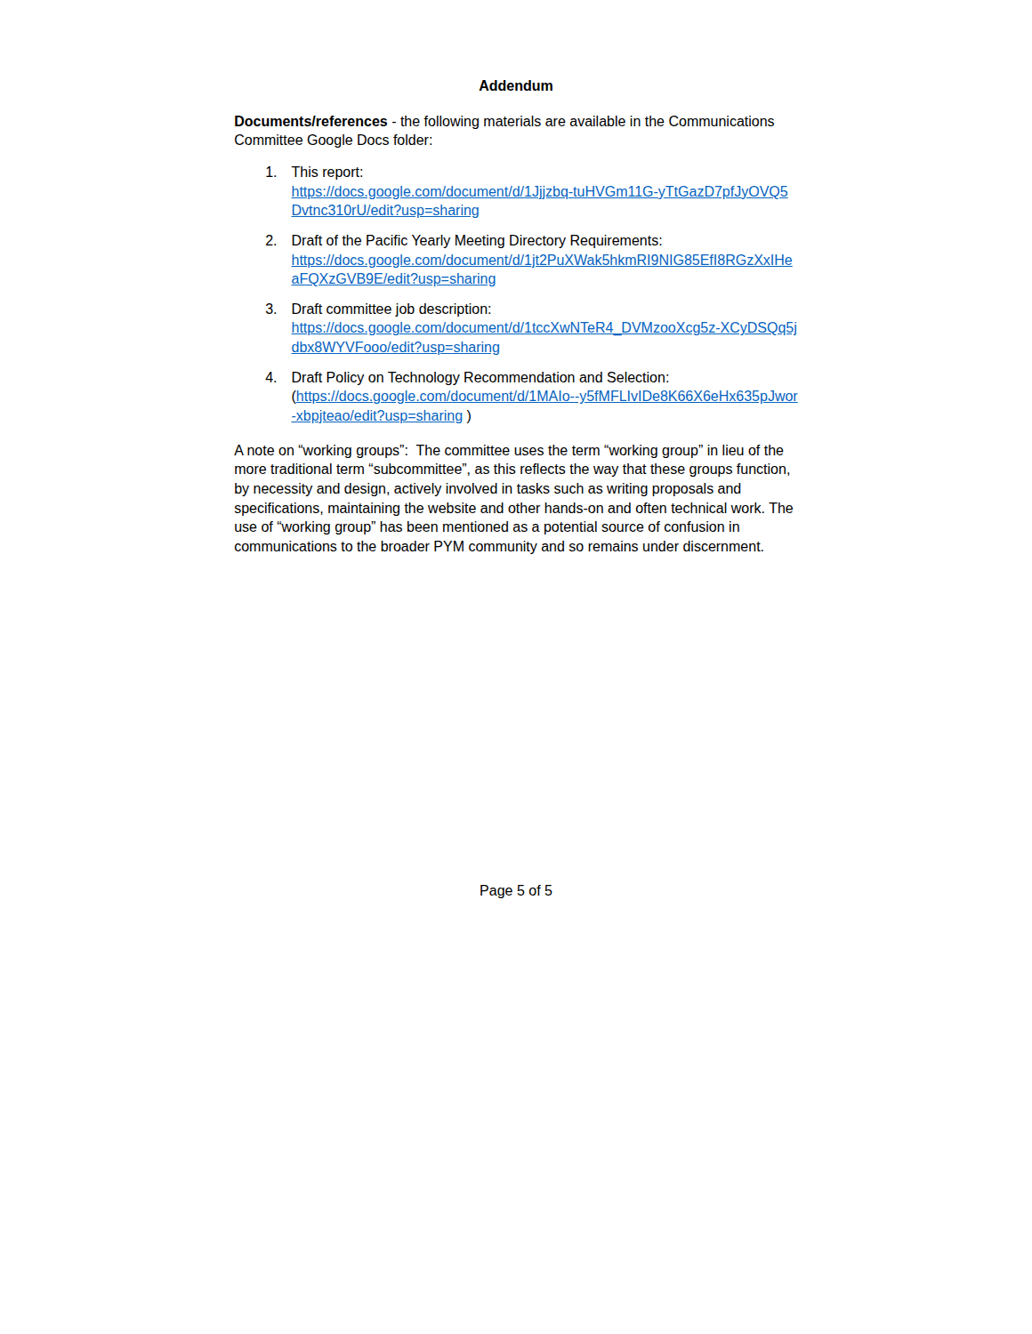Addendum
Documents/references - the following materials are available in the Communications Committee Google Docs folder:
This report:
https://docs.google.com/document/d/1Jjjzbq-tuHVGm11G-yTtGazD7pfJyOVQ5Dvtnc310rU/edit?usp=sharing
Draft of the Pacific Yearly Meeting Directory Requirements:
https://docs.google.com/document/d/1jt2PuXWak5hkmRI9NIG85EfI8RGzXxIHeaFQXzGVB9E/edit?usp=sharing
Draft committee job description:
https://docs.google.com/document/d/1tccXwNTeR4_DVMzooXcg5z-XCyDSQq5jdbx8WYVFooo/edit?usp=sharing
Draft Policy on Technology Recommendation and Selection:
(https://docs.google.com/document/d/1MAIo--y5fMFLIvIDe8K66X6eHx635pJwor-xbpjteao/edit?usp=sharing )
A note on “working groups”: The committee uses the term “working group” in lieu of the more traditional term “subcommittee”, as this reflects the way that these groups function, by necessity and design, actively involved in tasks such as writing proposals and specifications, maintaining the website and other hands-on and often technical work. The use of “working group” has been mentioned as a potential source of confusion in communications to the broader PYM community and so remains under discernment.
Page 5 of 5